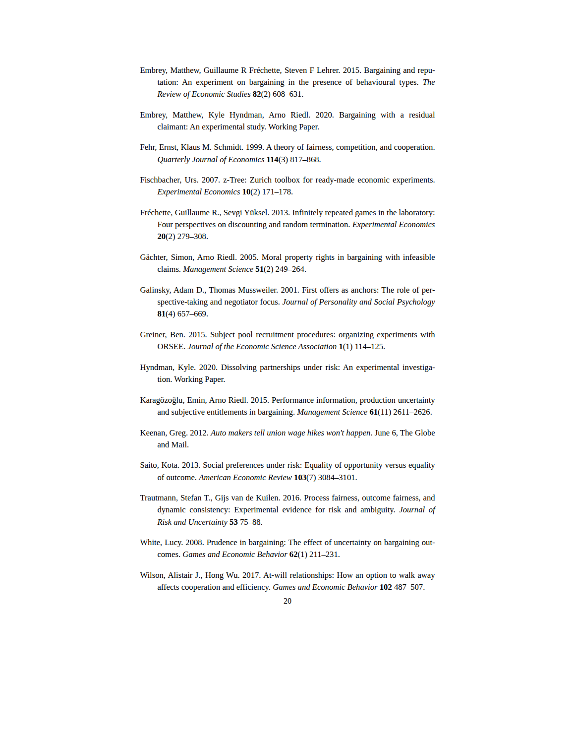Embrey, Matthew, Guillaume R Fréchette, Steven F Lehrer. 2015. Bargaining and reputation: An experiment on bargaining in the presence of behavioural types. The Review of Economic Studies 82(2) 608–631.
Embrey, Matthew, Kyle Hyndman, Arno Riedl. 2020. Bargaining with a residual claimant: An experimental study. Working Paper.
Fehr, Ernst, Klaus M. Schmidt. 1999. A theory of fairness, competition, and cooperation. Quarterly Journal of Economics 114(3) 817–868.
Fischbacher, Urs. 2007. z-Tree: Zurich toolbox for ready-made economic experiments. Experimental Economics 10(2) 171–178.
Fréchette, Guillaume R., Sevgi Yüksel. 2013. Infinitely repeated games in the laboratory: Four perspectives on discounting and random termination. Experimental Economics 20(2) 279–308.
Gächter, Simon, Arno Riedl. 2005. Moral property rights in bargaining with infeasible claims. Management Science 51(2) 249–264.
Galinsky, Adam D., Thomas Mussweiler. 2001. First offers as anchors: The role of perspective-taking and negotiator focus. Journal of Personality and Social Psychology 81(4) 657–669.
Greiner, Ben. 2015. Subject pool recruitment procedures: organizing experiments with ORSEE. Journal of the Economic Science Association 1(1) 114–125.
Hyndman, Kyle. 2020. Dissolving partnerships under risk: An experimental investigation. Working Paper.
Karagözoğlu, Emin, Arno Riedl. 2015. Performance information, production uncertainty and subjective entitlements in bargaining. Management Science 61(11) 2611–2626.
Keenan, Greg. 2012. Auto makers tell union wage hikes won't happen. June 6, The Globe and Mail.
Saito, Kota. 2013. Social preferences under risk: Equality of opportunity versus equality of outcome. American Economic Review 103(7) 3084–3101.
Trautmann, Stefan T., Gijs van de Kuilen. 2016. Process fairness, outcome fairness, and dynamic consistency: Experimental evidence for risk and ambiguity. Journal of Risk and Uncertainty 53 75–88.
White, Lucy. 2008. Prudence in bargaining: The effect of uncertainty on bargaining outcomes. Games and Economic Behavior 62(1) 211–231.
Wilson, Alistair J., Hong Wu. 2017. At-will relationships: How an option to walk away affects cooperation and efficiency. Games and Economic Behavior 102 487–507.
20